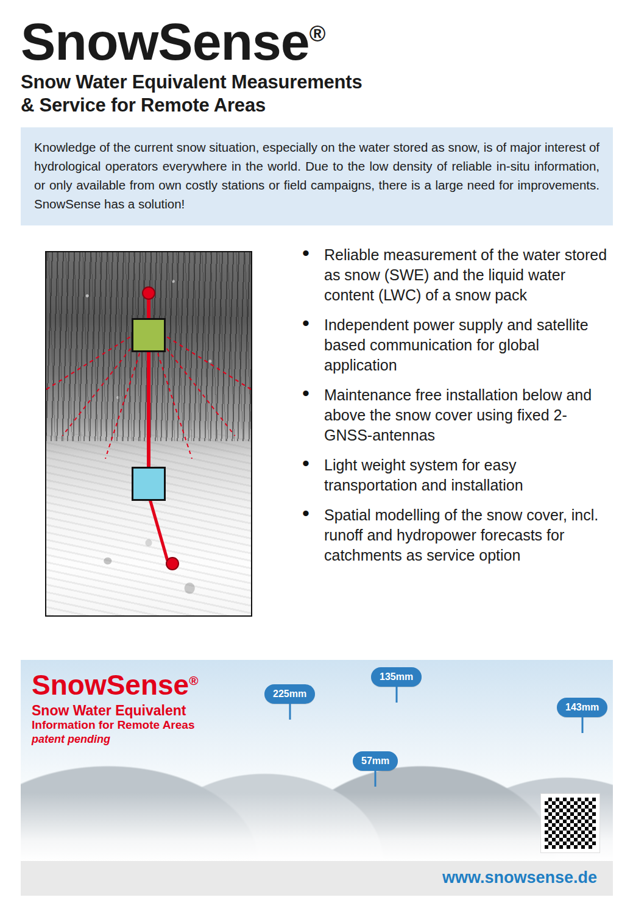SnowSense®
Snow Water Equivalent Measurements
& Service for Remote Areas
Knowledge of the current snow situation, especially on the water stored as snow, is of major interest of hydrological operators everywhere in the world. Due to the low density of reliable in-situ information, or only available from own costly stations or field campaigns, there is a large need for improvements. SnowSense has a solution!
Reliable measurement of the water stored as snow (SWE) and the liquid water content (LWC) of a snow pack
Independent power supply and satellite based communication for global application
Maintenance free installation below and above the snow cover using fixed 2-GNSS-antennas
Light weight system for easy transportation and installation
Spatial modelling of the snow cover, incl. runoff and hydropower forecasts for catchments as service option
SnowSense®
Snow Water Equivalent
Information for Remote Areas
patent pending
225mm 135mm 57mm 143mm
www.snowsense.de